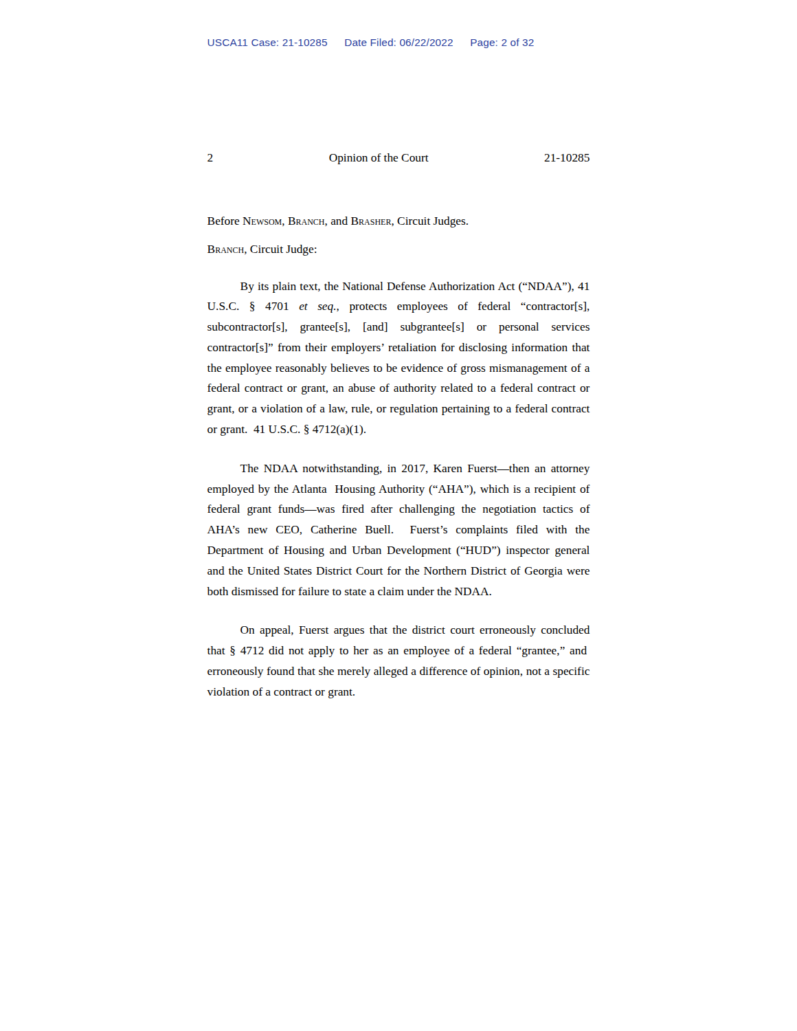USCA11 Case: 21-10285 Date Filed: 06/22/2022 Page: 2 of 32
2
Opinion of the Court
21-10285
Before Newsom, Branch, and Brasher, Circuit Judges.
Branch, Circuit Judge:
By its plain text, the National Defense Authorization Act (“NDAA”), 41 U.S.C. § 4701 et seq., protects employees of federal “contractor[s], subcontractor[s], grantee[s], [and] subgrantee[s] or personal services contractor[s]” from their employers’ retaliation for disclosing information that the employee reasonably believes to be evidence of gross mismanagement of a federal contract or grant, an abuse of authority related to a federal contract or grant, or a violation of a law, rule, or regulation pertaining to a federal contract or grant. 41 U.S.C. § 4712(a)(1).
The NDAA notwithstanding, in 2017, Karen Fuerst—then an attorney employed by the Atlanta Housing Authority (“AHA”), which is a recipient of federal grant funds—was fired after challenging the negotiation tactics of AHA’s new CEO, Catherine Buell. Fuerst’s complaints filed with the Department of Housing and Urban Development (“HUD”) inspector general and the United States District Court for the Northern District of Georgia were both dismissed for failure to state a claim under the NDAA.
On appeal, Fuerst argues that the district court erroneously concluded that § 4712 did not apply to her as an employee of a federal “grantee,” and erroneously found that she merely alleged a difference of opinion, not a specific violation of a contract or grant.